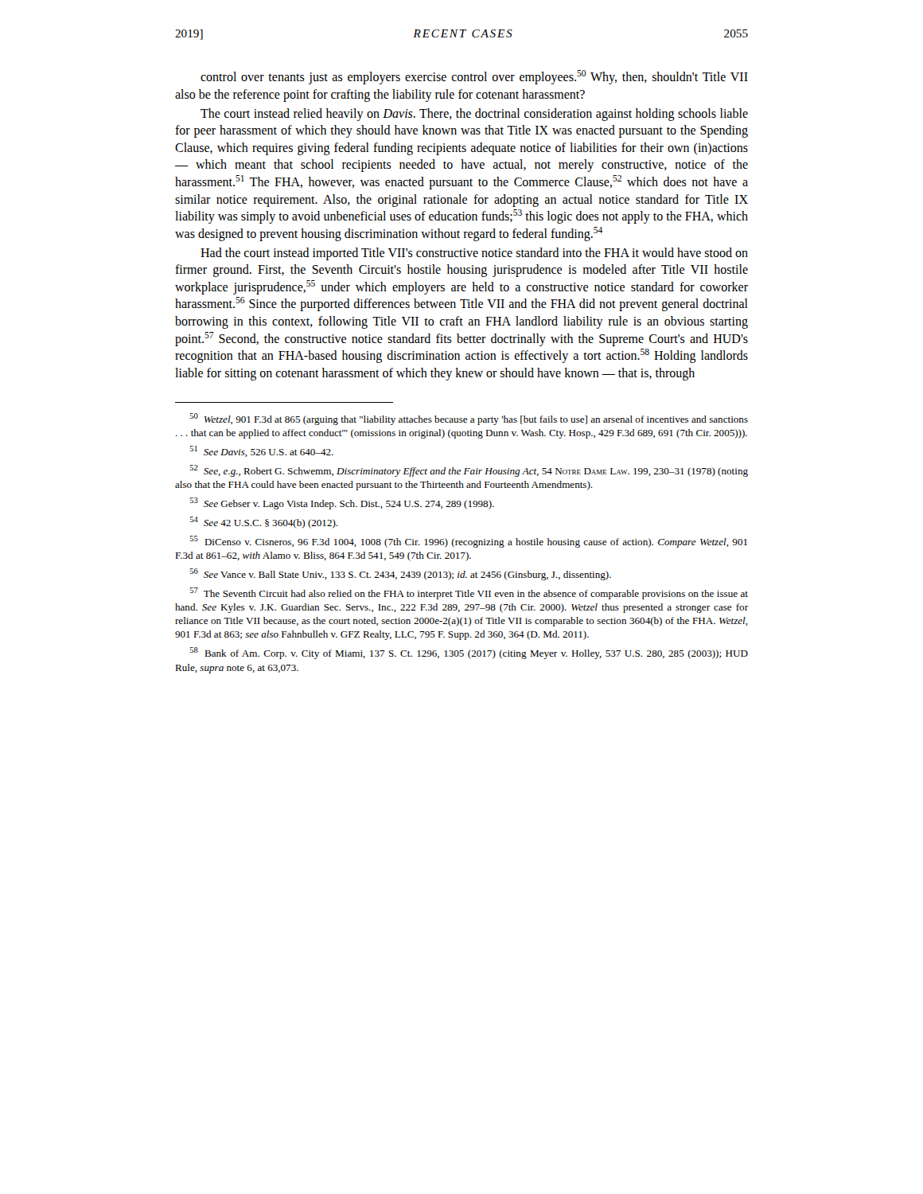2019] Recent Cases 2055
control over tenants just as employers exercise control over employees.50 Why, then, shouldn't Title VII also be the reference point for crafting the liability rule for cotenant harassment?
The court instead relied heavily on Davis. There, the doctrinal consideration against holding schools liable for peer harassment of which they should have known was that Title IX was enacted pursuant to the Spending Clause, which requires giving federal funding recipients adequate notice of liabilities for their own (in)actions — which meant that school recipients needed to have actual, not merely constructive, notice of the harassment.51 The FHA, however, was enacted pursuant to the Commerce Clause,52 which does not have a similar notice requirement. Also, the original rationale for adopting an actual notice standard for Title IX liability was simply to avoid unbeneficial uses of education funds;53 this logic does not apply to the FHA, which was designed to prevent housing discrimination without regard to federal funding.54
Had the court instead imported Title VII's constructive notice standard into the FHA it would have stood on firmer ground. First, the Seventh Circuit's hostile housing jurisprudence is modeled after Title VII hostile workplace jurisprudence,55 under which employers are held to a constructive notice standard for coworker harassment.56 Since the purported differences between Title VII and the FHA did not prevent general doctrinal borrowing in this context, following Title VII to craft an FHA landlord liability rule is an obvious starting point.57 Second, the constructive notice standard fits better doctrinally with the Supreme Court's and HUD's recognition that an FHA-based housing discrimination action is effectively a tort action.58 Holding landlords liable for sitting on cotenant harassment of which they knew or should have known — that is, through
50 Wetzel, 901 F.3d at 865 (arguing that "liability attaches because a party 'has [but fails to use] an arsenal of incentives and sanctions . . . that can be applied to affect conduct'" (omissions in original) (quoting Dunn v. Wash. Cty. Hosp., 429 F.3d 689, 691 (7th Cir. 2005))).
51 See Davis, 526 U.S. at 640–42.
52 See, e.g., Robert G. Schwemm, Discriminatory Effect and the Fair Housing Act, 54 Notre Dame Law. 199, 230–31 (1978) (noting also that the FHA could have been enacted pursuant to the Thirteenth and Fourteenth Amendments).
53 See Gebser v. Lago Vista Indep. Sch. Dist., 524 U.S. 274, 289 (1998).
54 See 42 U.S.C. § 3604(b) (2012).
55 DiCenso v. Cisneros, 96 F.3d 1004, 1008 (7th Cir. 1996) (recognizing a hostile housing cause of action). Compare Wetzel, 901 F.3d at 861–62, with Alamo v. Bliss, 864 F.3d 541, 549 (7th Cir. 2017).
56 See Vance v. Ball State Univ., 133 S. Ct. 2434, 2439 (2013); id. at 2456 (Ginsburg, J., dissenting).
57 The Seventh Circuit had also relied on the FHA to interpret Title VII even in the absence of comparable provisions on the issue at hand. See Kyles v. J.K. Guardian Sec. Servs., Inc., 222 F.3d 289, 297–98 (7th Cir. 2000). Wetzel thus presented a stronger case for reliance on Title VII because, as the court noted, section 2000e-2(a)(1) of Title VII is comparable to section 3604(b) of the FHA. Wetzel, 901 F.3d at 863; see also Fahnbulleh v. GFZ Realty, LLC, 795 F. Supp. 2d 360, 364 (D. Md. 2011).
58 Bank of Am. Corp. v. City of Miami, 137 S. Ct. 1296, 1305 (2017) (citing Meyer v. Holley, 537 U.S. 280, 285 (2003)); HUD Rule, supra note 6, at 63,073.